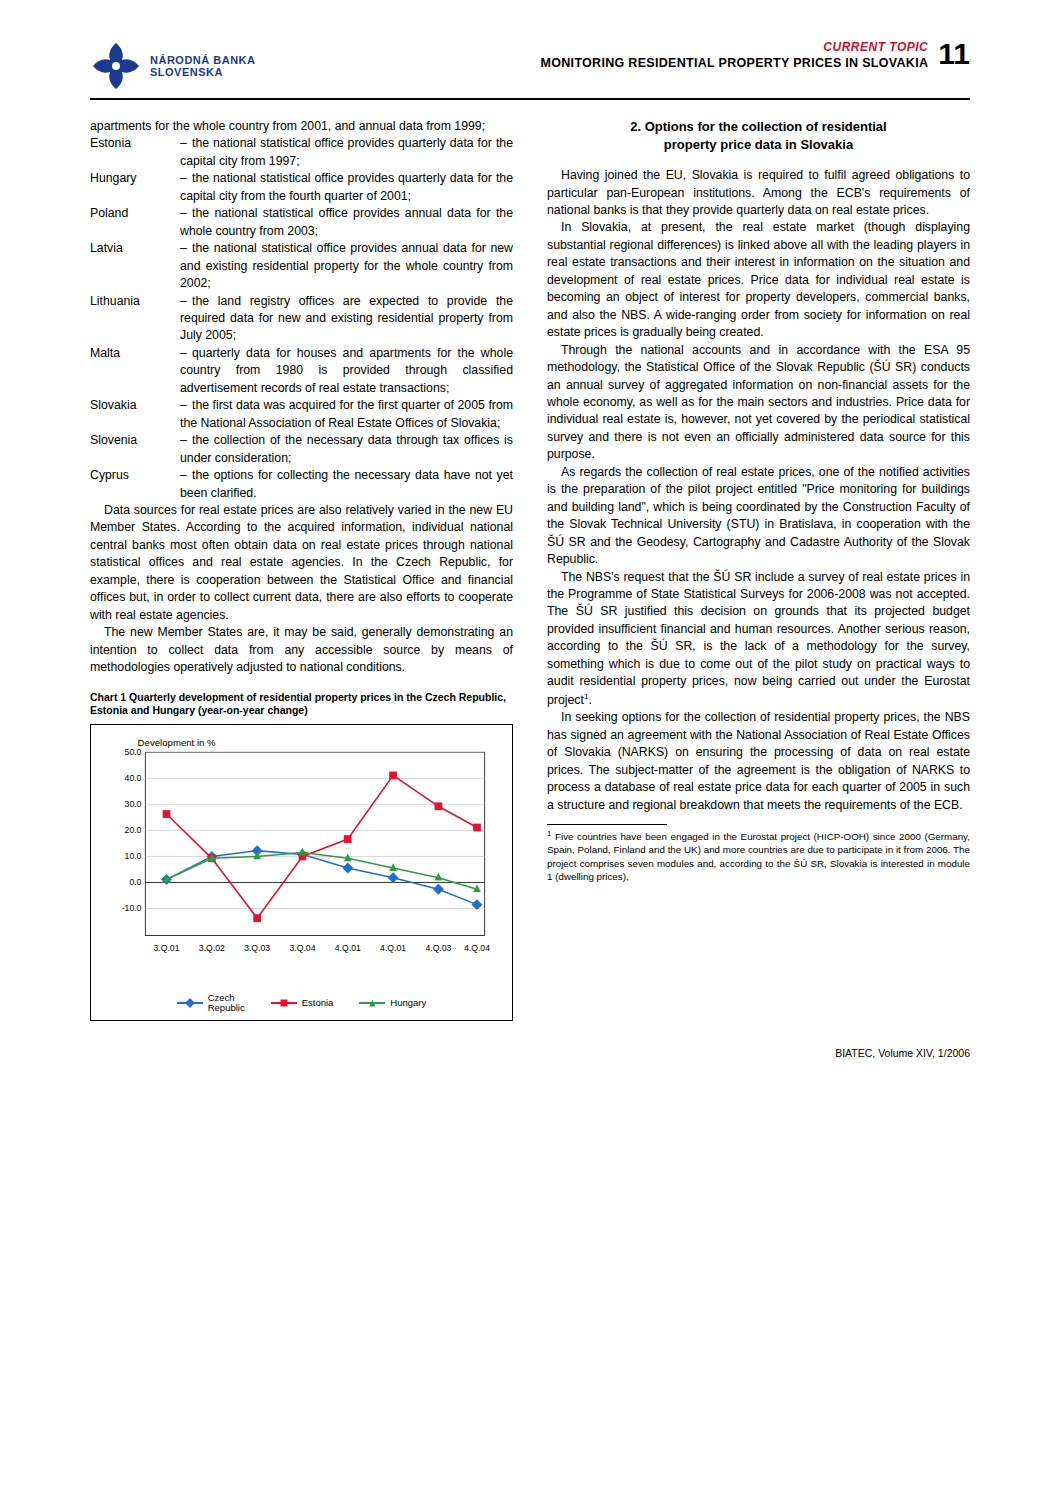Národná banka
Slovenska
CURRENT TOPIC
MONITORING RESIDENTIAL PROPERTY PRICES IN SLOVAKIA
11
apartments for the whole country from 2001, and annual data from 1999;
Estonia
–the national statistical office provides quarterly data for the capital city from 1997;
Hungary
–the national statistical office provides quarterly data for the capital city from the fourth quarter of 2001;
Poland
–the national statistical office provides annual data for the whole country from 2003;
Latvia
–the national statistical office provides annual data for new and existing residential property for the whole country from 2002;
Lithuania
–the land registry offices are expected to provide the required data for new and existing residential property from July 2005;
Malta
–quarterly data for houses and apartments for the whole country from 1980 is provided through classified advertisement records of real estate transactions;
Slovakia
–the first data was acquired for the first quarter of 2005 from the National Association of Real Estate Offices of Slovakia;
Slovenia
–the collection of the necessary data through tax offices is under consideration;
Cyprus
–the options for collecting the necessary data have not yet been clarified.
Data sources for real estate prices are also relatively varied in the new EU Member States. According to the acquired information, individual national central banks most often obtain data on real estate prices through national statistical offices and real estate agencies. In the Czech Republic, for example, there is cooperation between the Statistical Office and financial offices but, in order to collect current data, there are also efforts to cooperate with real estate agencies.
The new Member States are, it may be said, generally demonstrating an intention to collect data from any accessible source by means of methodologies operatively adjusted to national conditions.
Chart 1 Quarterly development of residential property prices in the Czech Republic, Estonia and Hungary (year-on-year change)
Development in % 50.0 40.0 30.0 20.0 10.0 0.0 -10.0 3.Q.01 3.Q.02 3.Q.03 3.Q.04 4.Q.01 4.Q.01 4.Q.03 4.Q.04
Czech
Republic
Estonia
Hungary
2. Options for the collection of residential
property price data in Slovakia
Having joined the EU, Slovakia is required to fulfil agreed obligations to particular pan-European institutions. Among the ECB's requirements of national banks is that they provide quarterly data on real estate prices.
In Slovakia, at present, the real estate market (though displaying substantial regional differences) is linked above all with the leading players in real estate transactions and their interest in information on the situation and development of real estate prices. Price data for individual real estate is becoming an object of interest for property developers, commercial banks, and also the NBS. A wide-ranging order from society for information on real estate prices is gradually being created.
Through the national accounts and in accordance with the ESA 95 methodology, the Statistical Office of the Slovak Republic (ŠÚ SR) conducts an annual survey of aggregated information on non-financial assets for the whole economy, as well as for the main sectors and industries. Price data for individual real estate is, however, not yet covered by the periodical statistical survey and there is not even an officially administered data source for this purpose.
As regards the collection of real estate prices, one of the notified activities is the preparation of the pilot project entitled "Price monitoring for buildings and building land", which is being coordinated by the Construction Faculty of the Slovak Technical University (STU) in Bratislava, in cooperation with the ŠÚ SR and the Geodesy, Cartography and Cadastre Authority of the Slovak Republic.
The NBS's request that the ŠÚ SR include a survey of real estate prices in the Programme of State Statistical Surveys for 2006-2008 was not accepted. The ŠÚ SR justified this decision on grounds that its projected budget provided insufficient financial and human resources. Another serious reason, according to the ŠÚ SR, is the lack of a methodology for the survey, something which is due to come out of the pilot study on practical ways to audit residential property prices, now being carried out under the Eurostat project1.
In seeking options for the collection of residential property prices, the NBS has signed an agreement with the National Association of Real Estate Offices of Slovakia (NARKS) on ensuring the processing of data on real estate prices. The subject-matter of the agreement is the obligation of NARKS to process a database of real estate price data for each quarter of 2005 in such a structure and regional breakdown that meets the requirements of the ECB.
1 Five countries have been engaged in the Eurostat project (HICP-OOH) since 2000 (Germany, Spain, Poland, Finland and the UK) and more countries are due to participate in it from 2006. The project comprises seven modules and, according to the ŠÚ SR, Slovakia is interested in module 1 (dwelling prices),
BIATEC, Volume XIV, 1/2006